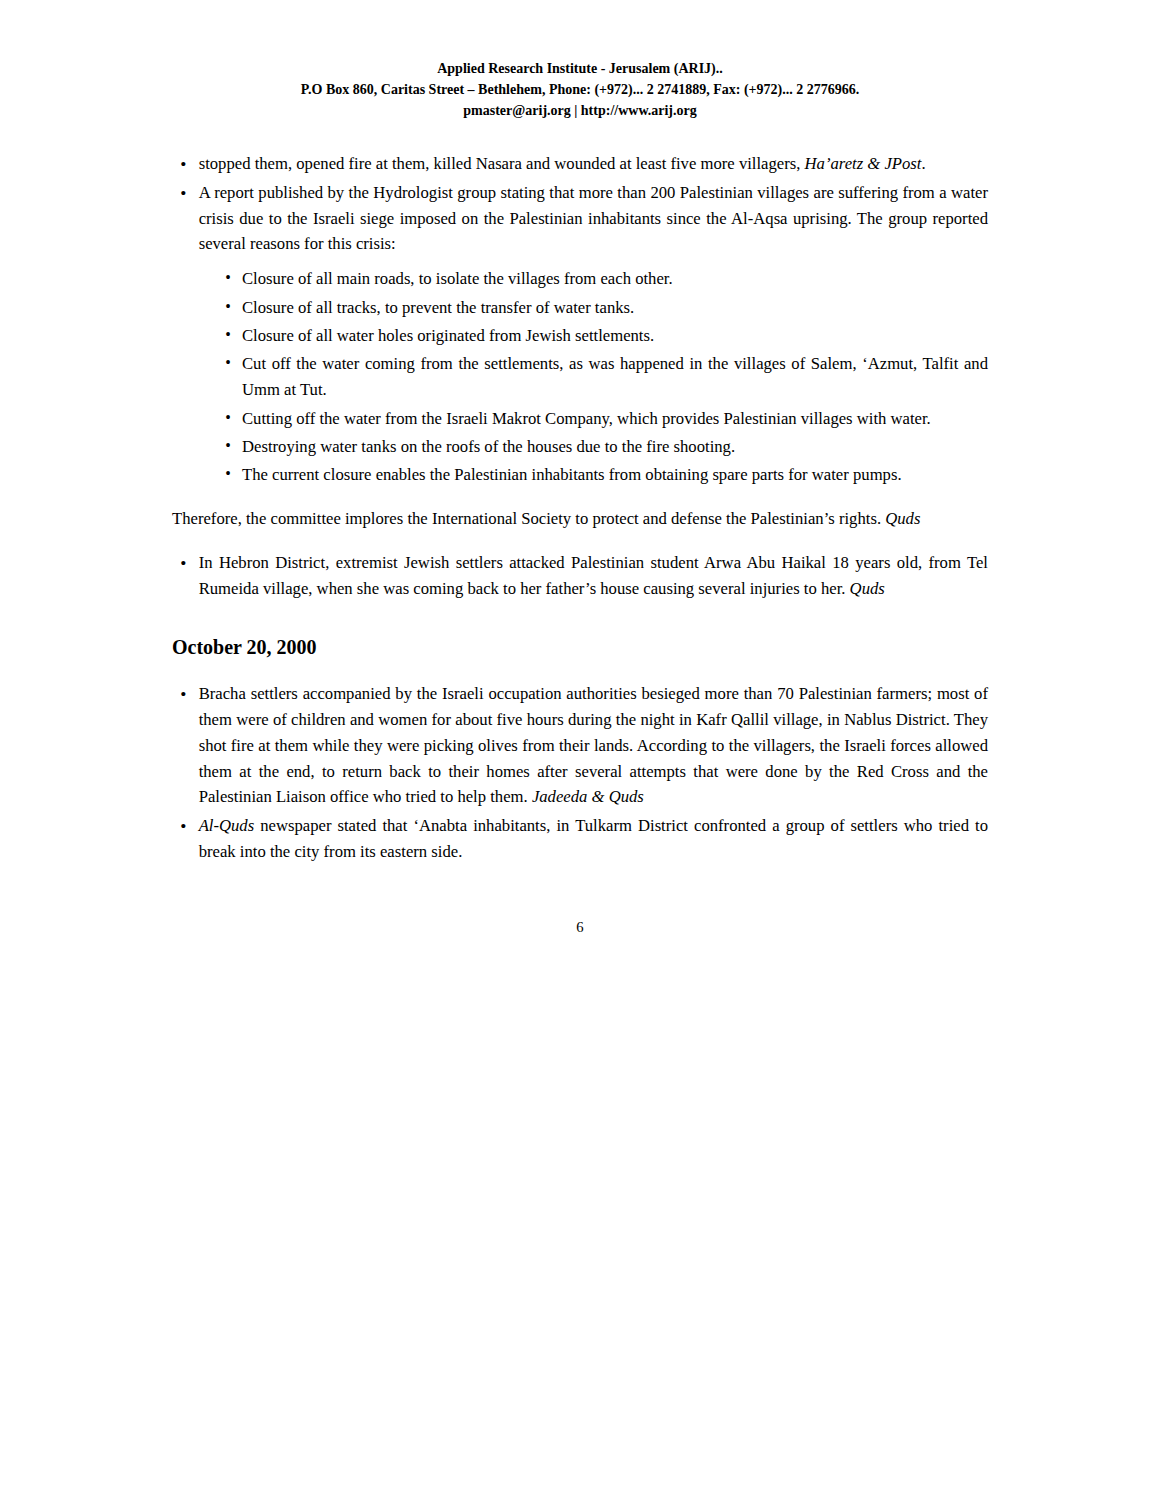Applied Research Institute - Jerusalem (ARIJ)..
P.O Box 860, Caritas Street – Bethlehem, Phone: (+972)... 2 2741889, Fax: (+972)... 2 2776966.
pmaster@arij.org | http://www.arij.org
stopped them, opened fire at them, killed Nasara and wounded at least five more villagers, Ha’aretz & JPost.
A report published by the Hydrologist group stating that more than 200 Palestinian villages are suffering from a water crisis due to the Israeli siege imposed on the Palestinian inhabitants since the Al-Aqsa uprising. The group reported several reasons for this crisis:
Closure of all main roads, to isolate the villages from each other.
Closure of all tracks, to prevent the transfer of water tanks.
Closure of all water holes originated from Jewish settlements.
Cut off the water coming from the settlements, as was happened in the villages of Salem, ‘Azmut, Talfit and Umm at Tut.
Cutting off the water from the Israeli Makrot Company, which provides Palestinian villages with water.
Destroying water tanks on the roofs of the houses due to the fire shooting.
The current closure enables the Palestinian inhabitants from obtaining spare parts for water pumps.
Therefore, the committee implores the International Society to protect and defense the Palestinian’s rights. Quds
In Hebron District, extremist Jewish settlers attacked Palestinian student Arwa Abu Haikal 18 years old, from Tel Rumeida village, when she was coming back to her father’s house causing several injuries to her. Quds
October 20, 2000
Bracha settlers accompanied by the Israeli occupation authorities besieged more than 70 Palestinian farmers; most of them were of children and women for about five hours during the night in Kafr Qallil village, in Nablus District. They shot fire at them while they were picking olives from their lands. According to the villagers, the Israeli forces allowed them at the end, to return back to their homes after several attempts that were done by the Red Cross and the Palestinian Liaison office who tried to help them. Jadeeda & Quds
Al-Quds newspaper stated that ‘Anabta inhabitants, in Tulkarm District confronted a group of settlers who tried to break into the city from its eastern side.
6